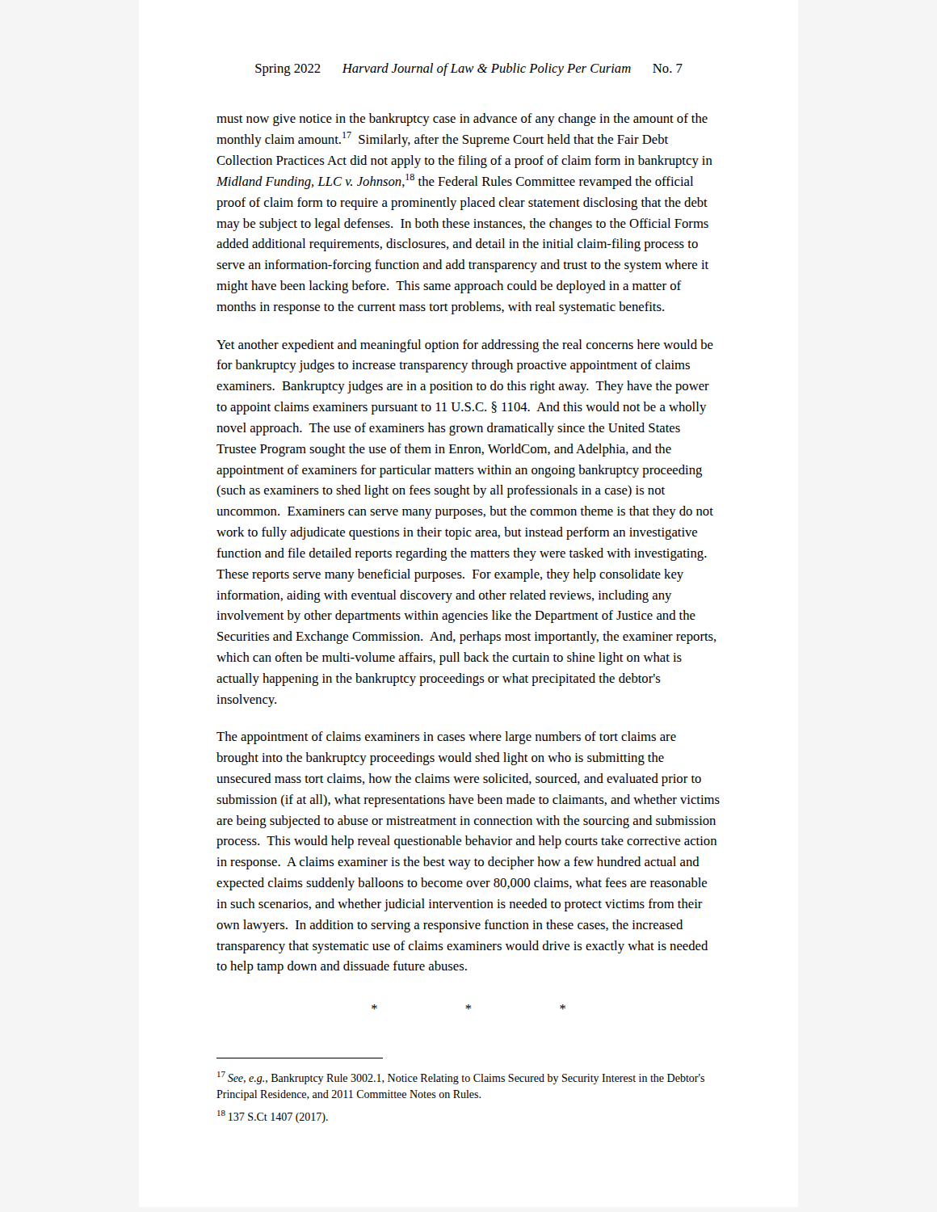Spring 2022 Harvard Journal of Law & Public Policy Per Curiam No. 7
must now give notice in the bankruptcy case in advance of any change in the amount of the monthly claim amount.17 Similarly, after the Supreme Court held that the Fair Debt Collection Practices Act did not apply to the filing of a proof of claim form in bankruptcy in Midland Funding, LLC v. Johnson,18 the Federal Rules Committee revamped the official proof of claim form to require a prominently placed clear statement disclosing that the debt may be subject to legal defenses. In both these instances, the changes to the Official Forms added additional requirements, disclosures, and detail in the initial claim-filing process to serve an information-forcing function and add transparency and trust to the system where it might have been lacking before. This same approach could be deployed in a matter of months in response to the current mass tort problems, with real systematic benefits.
Yet another expedient and meaningful option for addressing the real concerns here would be for bankruptcy judges to increase transparency through proactive appointment of claims examiners. Bankruptcy judges are in a position to do this right away. They have the power to appoint claims examiners pursuant to 11 U.S.C. § 1104. And this would not be a wholly novel approach. The use of examiners has grown dramatically since the United States Trustee Program sought the use of them in Enron, WorldCom, and Adelphia, and the appointment of examiners for particular matters within an ongoing bankruptcy proceeding (such as examiners to shed light on fees sought by all professionals in a case) is not uncommon. Examiners can serve many purposes, but the common theme is that they do not work to fully adjudicate questions in their topic area, but instead perform an investigative function and file detailed reports regarding the matters they were tasked with investigating. These reports serve many beneficial purposes. For example, they help consolidate key information, aiding with eventual discovery and other related reviews, including any involvement by other departments within agencies like the Department of Justice and the Securities and Exchange Commission. And, perhaps most importantly, the examiner reports, which can often be multi-volume affairs, pull back the curtain to shine light on what is actually happening in the bankruptcy proceedings or what precipitated the debtor's insolvency.
The appointment of claims examiners in cases where large numbers of tort claims are brought into the bankruptcy proceedings would shed light on who is submitting the unsecured mass tort claims, how the claims were solicited, sourced, and evaluated prior to submission (if at all), what representations have been made to claimants, and whether victims are being subjected to abuse or mistreatment in connection with the sourcing and submission process. This would help reveal questionable behavior and help courts take corrective action in response. A claims examiner is the best way to decipher how a few hundred actual and expected claims suddenly balloons to become over 80,000 claims, what fees are reasonable in such scenarios, and whether judicial intervention is needed to protect victims from their own lawyers. In addition to serving a responsive function in these cases, the increased transparency that systematic use of claims examiners would drive is exactly what is needed to help tamp down and dissuade future abuses.
***
17 See, e.g., Bankruptcy Rule 3002.1, Notice Relating to Claims Secured by Security Interest in the Debtor's Principal Residence, and 2011 Committee Notes on Rules.
18137 S.Ct 1407 (2017).